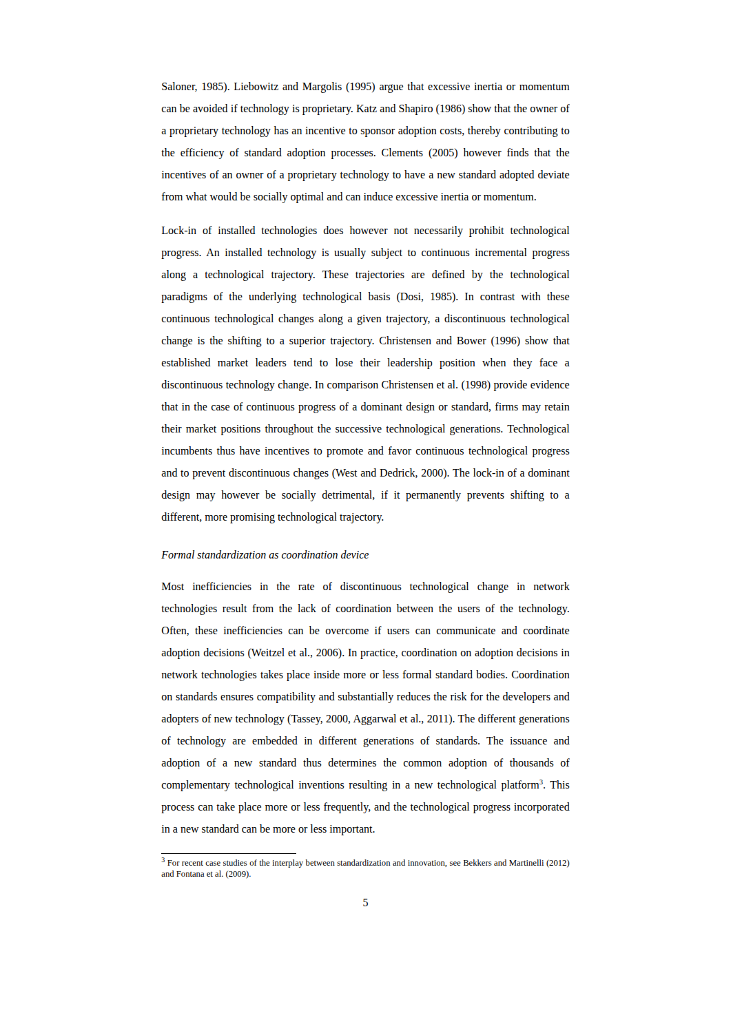Saloner, 1985). Liebowitz and Margolis (1995) argue that excessive inertia or momentum can be avoided if technology is proprietary. Katz and Shapiro (1986) show that the owner of a proprietary technology has an incentive to sponsor adoption costs, thereby contributing to the efficiency of standard adoption processes. Clements (2005) however finds that the incentives of an owner of a proprietary technology to have a new standard adopted deviate from what would be socially optimal and can induce excessive inertia or momentum.
Lock-in of installed technologies does however not necessarily prohibit technological progress. An installed technology is usually subject to continuous incremental progress along a technological trajectory. These trajectories are defined by the technological paradigms of the underlying technological basis (Dosi, 1985). In contrast with these continuous technological changes along a given trajectory, a discontinuous technological change is the shifting to a superior trajectory. Christensen and Bower (1996) show that established market leaders tend to lose their leadership position when they face a discontinuous technology change. In comparison Christensen et al. (1998) provide evidence that in the case of continuous progress of a dominant design or standard, firms may retain their market positions throughout the successive technological generations. Technological incumbents thus have incentives to promote and favor continuous technological progress and to prevent discontinuous changes (West and Dedrick, 2000). The lock-in of a dominant design may however be socially detrimental, if it permanently prevents shifting to a different, more promising technological trajectory.
Formal standardization as coordination device
Most inefficiencies in the rate of discontinuous technological change in network technologies result from the lack of coordination between the users of the technology. Often, these inefficiencies can be overcome if users can communicate and coordinate adoption decisions (Weitzel et al., 2006). In practice, coordination on adoption decisions in network technologies takes place inside more or less formal standard bodies. Coordination on standards ensures compatibility and substantially reduces the risk for the developers and adopters of new technology (Tassey, 2000, Aggarwal et al., 2011). The different generations of technology are embedded in different generations of standards. The issuance and adoption of a new standard thus determines the common adoption of thousands of complementary technological inventions resulting in a new technological platform3. This process can take place more or less frequently, and the technological progress incorporated in a new standard can be more or less important.
3 For recent case studies of the interplay between standardization and innovation, see Bekkers and Martinelli (2012) and Fontana et al. (2009).
5